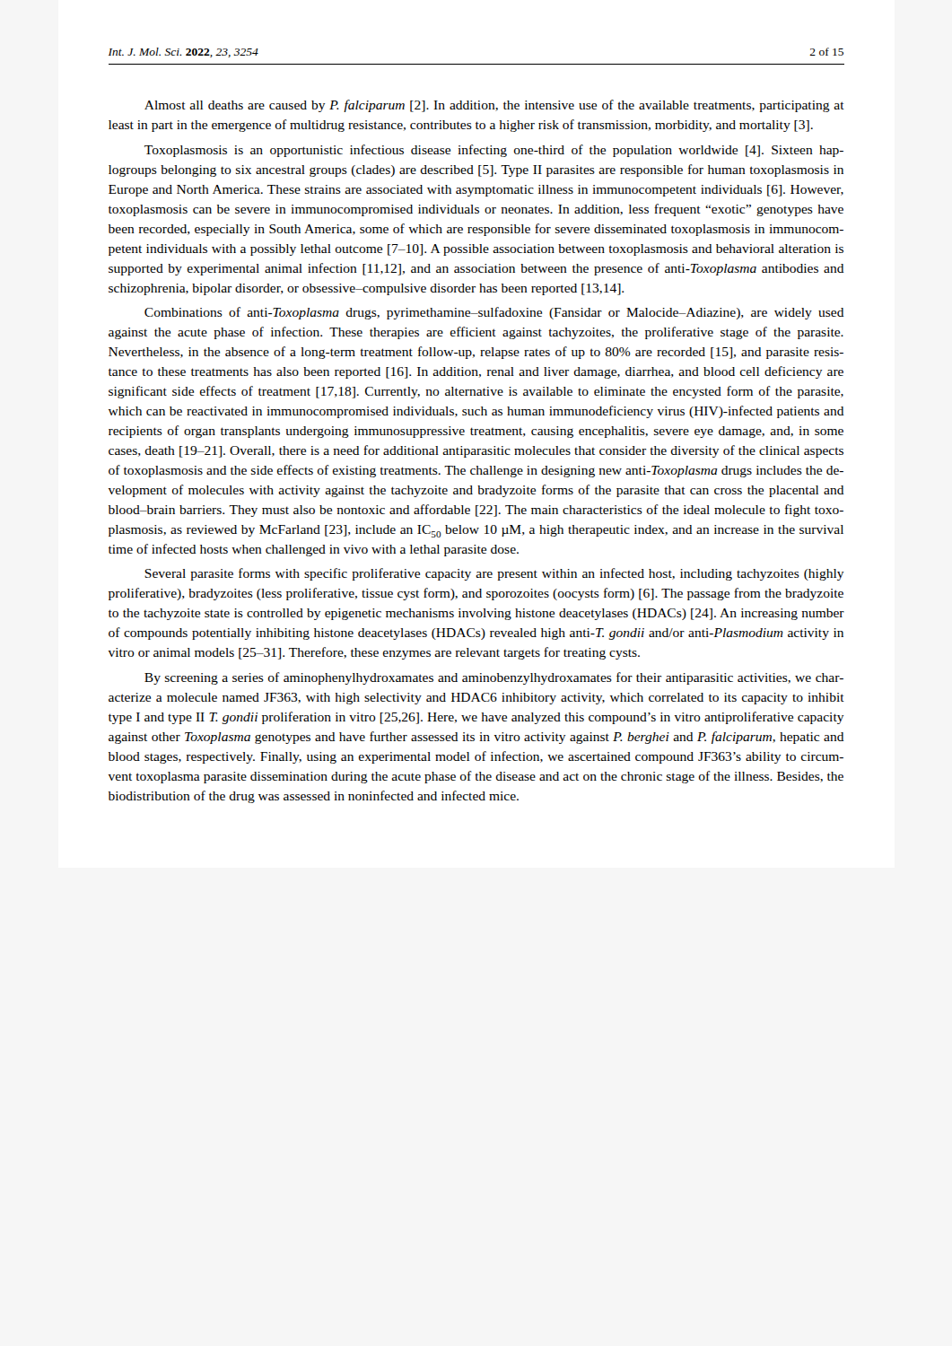Int. J. Mol. Sci. 2022, 23, 3254 2 of 15
Almost all deaths are caused by P. falciparum [2]. In addition, the intensive use of the available treatments, participating at least in part in the emergence of multidrug resistance, contributes to a higher risk of transmission, morbidity, and mortality [3].
Toxoplasmosis is an opportunistic infectious disease infecting one-third of the population worldwide [4]. Sixteen haplogroups belonging to six ancestral groups (clades) are described [5]. Type II parasites are responsible for human toxoplasmosis in Europe and North America. These strains are associated with asymptomatic illness in immunocompetent individuals [6]. However, toxoplasmosis can be severe in immunocompromised individuals or neonates. In addition, less frequent “exotic” genotypes have been recorded, especially in South America, some of which are responsible for severe disseminated toxoplasmosis in immunocompetent individuals with a possibly lethal outcome [7–10]. A possible association between toxoplasmosis and behavioral alteration is supported by experimental animal infection [11,12], and an association between the presence of anti-Toxoplasma antibodies and schizophrenia, bipolar disorder, or obsessive–compulsive disorder has been reported [13,14].
Combinations of anti-Toxoplasma drugs, pyrimethamine–sulfadoxine (Fansidar or Malocide–Adiazine), are widely used against the acute phase of infection. These therapies are efficient against tachyzoites, the proliferative stage of the parasite. Nevertheless, in the absence of a long-term treatment follow-up, relapse rates of up to 80% are recorded [15], and parasite resistance to these treatments has also been reported [16]. In addition, renal and liver damage, diarrhea, and blood cell deficiency are significant side effects of treatment [17,18]. Currently, no alternative is available to eliminate the encysted form of the parasite, which can be reactivated in immunocompromised individuals, such as human immunodeficiency virus (HIV)-infected patients and recipients of organ transplants undergoing immunosuppressive treatment, causing encephalitis, severe eye damage, and, in some cases, death [19–21]. Overall, there is a need for additional antiparasitic molecules that consider the diversity of the clinical aspects of toxoplasmosis and the side effects of existing treatments. The challenge in designing new anti-Toxoplasma drugs includes the development of molecules with activity against the tachyzoite and bradyzoite forms of the parasite that can cross the placental and blood–brain barriers. They must also be nontoxic and affordable [22]. The main characteristics of the ideal molecule to fight toxoplasmosis, as reviewed by McFarland [23], include an IC50 below 10 µM, a high therapeutic index, and an increase in the survival time of infected hosts when challenged in vivo with a lethal parasite dose.
Several parasite forms with specific proliferative capacity are present within an infected host, including tachyzoites (highly proliferative), bradyzoites (less proliferative, tissue cyst form), and sporozoites (oocysts form) [6]. The passage from the bradyzoite to the tachyzoite state is controlled by epigenetic mechanisms involving histone deacetylases (HDACs) [24]. An increasing number of compounds potentially inhibiting histone deacetylases (HDACs) revealed high anti-T. gondii and/or anti-Plasmodium activity in vitro or animal models [25–31]. Therefore, these enzymes are relevant targets for treating cysts.
By screening a series of aminophenylhydroxamates and aminobenzylhydroxamates for their antiparasitic activities, we characterize a molecule named JF363, with high selectivity and HDAC6 inhibitory activity, which correlated to its capacity to inhibit type I and type II T. gondii proliferation in vitro [25,26]. Here, we have analyzed this compound’s in vitro antiproliferative capacity against other Toxoplasma genotypes and have further assessed its in vitro activity against P. berghei and P. falciparum, hepatic and blood stages, respectively. Finally, using an experimental model of infection, we ascertained compound JF363’s ability to circumvent toxoplasma parasite dissemination during the acute phase of the disease and act on the chronic stage of the illness. Besides, the biodistribution of the drug was assessed in noninfected and infected mice.